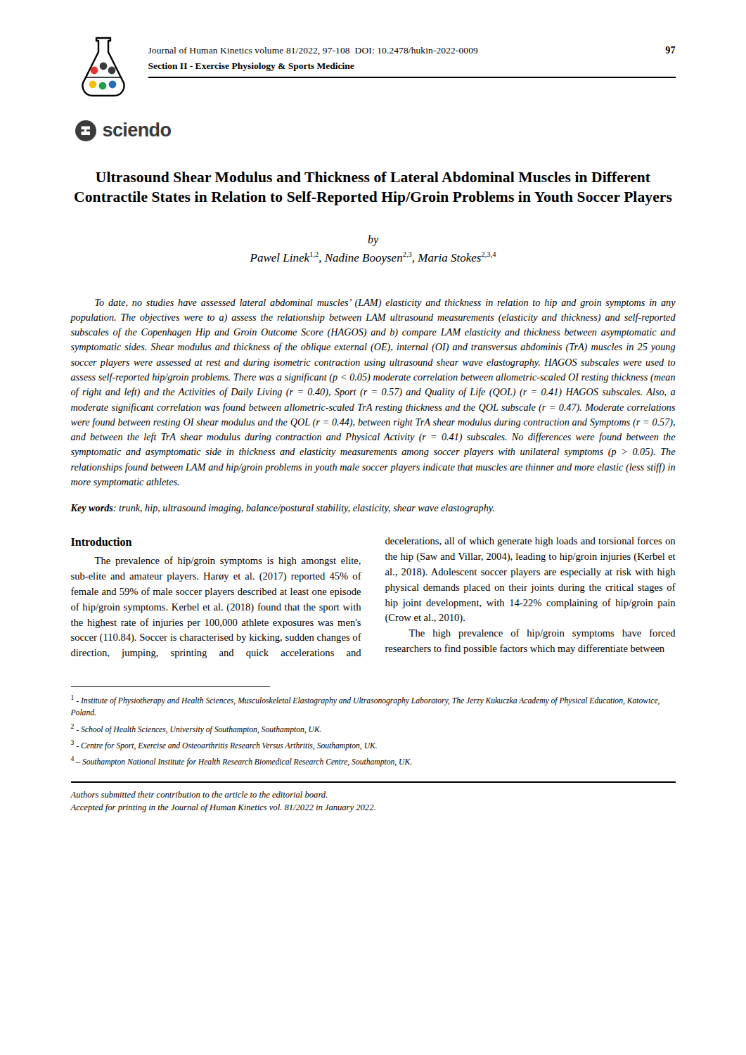97 Journal of Human Kinetics volume 81/2022, 97-108 DOI: 10.2478/hukin-2022-0009
Section II - Exercise Physiology & Sports Medicine
sciendo
Ultrasound Shear Modulus and Thickness of Lateral Abdominal Muscles in Different Contractile States in Relation to Self-Reported Hip/Groin Problems in Youth Soccer Players
by
Pawel Linek1,2, Nadine Booysen2,3, Maria Stokes2,3,4
To date, no studies have assessed lateral abdominal muscles’ (LAM) elasticity and thickness in relation to hip and groin symptoms in any population. The objectives were to a) assess the relationship between LAM ultrasound measurements (elasticity and thickness) and self-reported subscales of the Copenhagen Hip and Groin Outcome Score (HAGOS) and b) compare LAM elasticity and thickness between asymptomatic and symptomatic sides. Shear modulus and thickness of the oblique external (OE), internal (OI) and transversus abdominis (TrA) muscles in 25 young soccer players were assessed at rest and during isometric contraction using ultrasound shear wave elastography. HAGOS subscales were used to assess self-reported hip/groin problems. There was a significant (p < 0.05) moderate correlation between allometric-scaled OI resting thickness (mean of right and left) and the Activities of Daily Living (r = 0.40), Sport (r = 0.57) and Quality of Life (QOL) (r = 0.41) HAGOS subscales. Also, a moderate significant correlation was found between allometric-scaled TrA resting thickness and the QOL subscale (r = 0.47). Moderate correlations were found between resting OI shear modulus and the QOL (r = 0.44), between right TrA shear modulus during contraction and Symptoms (r = 0.57), and between the left TrA shear modulus during contraction and Physical Activity (r = 0.41) subscales. No differences were found between the symptomatic and asymptomatic side in thickness and elasticity measurements among soccer players with unilateral symptoms (p > 0.05). The relationships found between LAM and hip/groin problems in youth male soccer players indicate that muscles are thinner and more elastic (less stiff) in more symptomatic athletes.
Key words: trunk, hip, ultrasound imaging, balance/postural stability, elasticity, shear wave elastography.
Introduction
The prevalence of hip/groin symptoms is high amongst elite, sub-elite and amateur players. Harøy et al. (2017) reported 45% of female and 59% of male soccer players described at least one episode of hip/groin symptoms. Kerbel et al. (2018) found that the sport with the highest rate of injuries per 100,000 athlete exposures was men's soccer (110.84). Soccer is characterised by kicking, sudden changes of direction, jumping, sprinting and quick accelerations and decelerations, all of which generate high loads and torsional forces on the hip (Saw and Villar, 2004), leading to hip/groin injuries (Kerbel et al., 2018). Adolescent soccer players are especially at risk with high physical demands placed on their joints during the critical stages of hip joint development, with 14-22% complaining of hip/groin pain (Crow et al., 2010).
The high prevalence of hip/groin symptoms have forced researchers to find possible factors which may differentiate between
1 - Institute of Physiotherapy and Health Sciences, Musculoskeletal Elastography and Ultrasonography Laboratory, The Jerzy Kukuczka Academy of Physical Education, Katowice, Poland.
2 - School of Health Sciences, University of Southampton, Southampton, UK.
3 - Centre for Sport, Exercise and Osteoarthritis Research Versus Arthritis, Southampton, UK.
4 – Southampton National Institute for Health Research Biomedical Research Centre, Southampton, UK.
Authors submitted their contribution to the article to the editorial board.
Accepted for printing in the Journal of Human Kinetics vol. 81/2022 in January 2022.